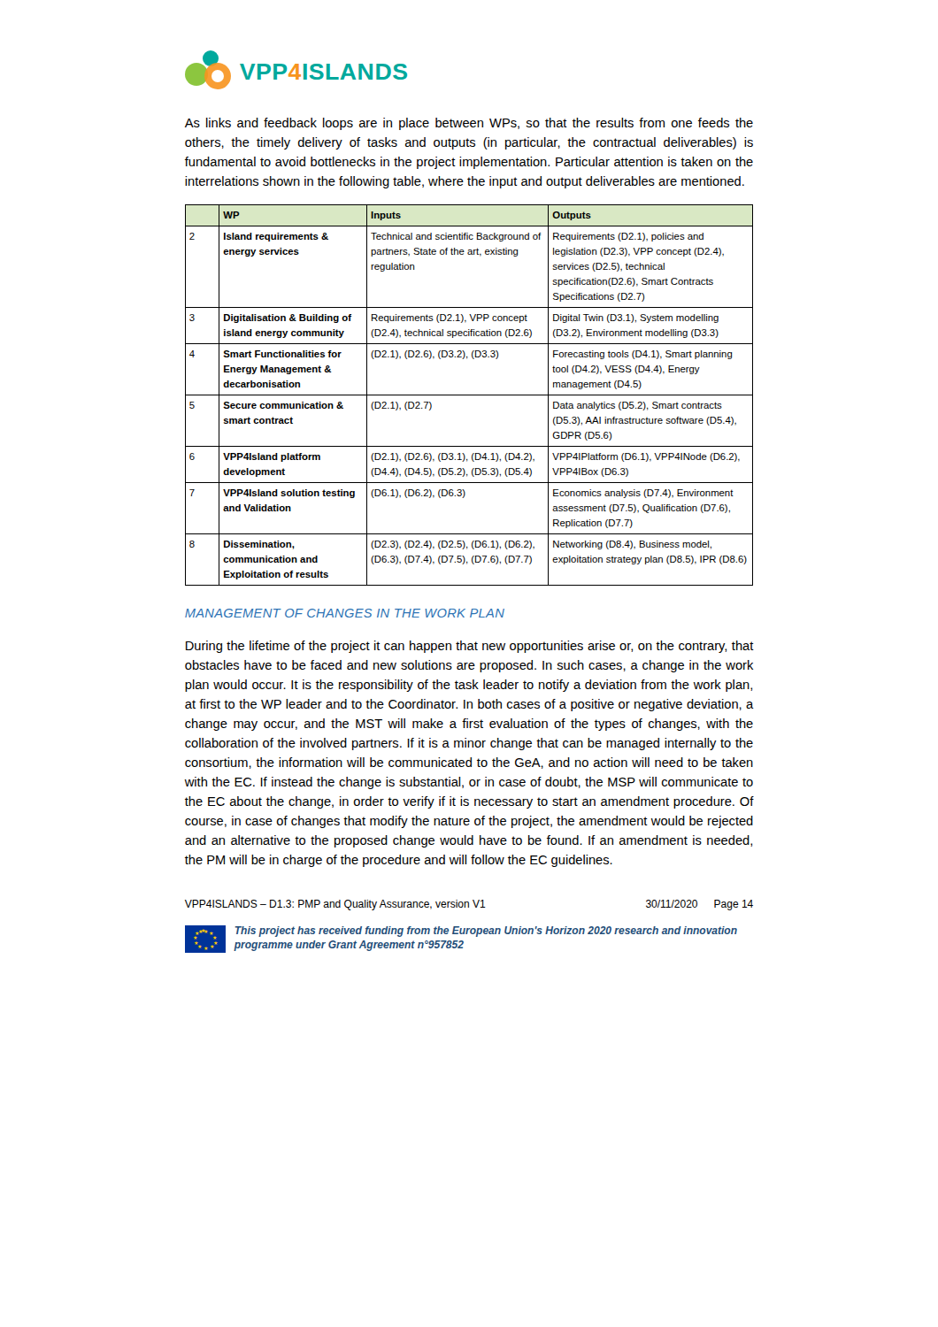VPP 4 ISLANDS
As links and feedback loops are in place between WPs, so that the results from one feeds the others, the timely delivery of tasks and outputs (in particular, the contractual deliverables) is fundamental to avoid bottlenecks in the project implementation. Particular attention is taken on the interrelations shown in the following table, where the input and output deliverables are mentioned.
| | WP | Inputs | Outputs |
| --- | --- | --- | --- |
| 2 | Island requirements & energy services | Technical and scientific Background of partners, State of the art, existing regulation | Requirements (D2.1), policies and legislation (D2.3), VPP concept (D2.4), services (D2.5), technical specification(D2.6), Smart Contracts Specifications (D2.7) |
| 3 | Digitalisation & Building of island energy community | Requirements (D2.1), VPP concept (D2.4), technical specification (D2.6) | Digital Twin (D3.1), System modelling (D3.2), Environment modelling (D3.3) |
| 4 | Smart Functionalities for Energy Management & decarbonisation | (D2.1), (D2.6), (D3.2), (D3.3) | Forecasting tools (D4.1), Smart planning tool (D4.2), VESS (D4.4), Energy management (D4.5) |
| 5 | Secure communication & smart contract | (D2.1), (D2.7) | Data analytics (D5.2), Smart contracts (D5.3), AAI infrastructure software (D5.4), GDPR (D5.6) |
| 6 | VPP4Island platform development | (D2.1), (D2.6), (D3.1), (D4.1), (D4.2), (D4.4), (D4.5), (D5.2), (D5.3), (D5.4) | VPP4IPlatform (D6.1), VPP4INode (D6.2), VPP4IBox (D6.3) |
| 7 | VPP4Island solution testing and Validation | (D6.1), (D6.2), (D6.3) | Economics analysis (D7.4), Environment assessment (D7.5), Qualification (D7.6), Replication (D7.7) |
| 8 | Dissemination, communication and Exploitation of results | (D2.3), (D2.4), (D2.5), (D6.1), (D6.2), (D6.3), (D7.4), (D7.5), (D7.6), (D7.7) | Networking (D8.4), Business model, exploitation strategy plan (D8.5), IPR (D8.6) |
MANAGEMENT OF CHANGES IN THE WORK PLAN
During the lifetime of the project it can happen that new opportunities arise or, on the contrary, that obstacles have to be faced and new solutions are proposed. In such cases, a change in the work plan would occur. It is the responsibility of the task leader to notify a deviation from the work plan, at first to the WP leader and to the Coordinator. In both cases of a positive or negative deviation, a change may occur, and the MST will make a first evaluation of the types of changes, with the collaboration of the involved partners. If it is a minor change that can be managed internally to the consortium, the information will be communicated to the GeA, and no action will need to be taken with the EC. If instead the change is substantial, or in case of doubt, the MSP will communicate to the EC about the change, in order to verify if it is necessary to start an amendment procedure. Of course, in case of changes that modify the nature of the project, the amendment would be rejected and an alternative to the proposed change would have to be found. If an amendment is needed, the PM will be in charge of the procedure and will follow the EC guidelines.
VPP4ISLANDS – D1.3: PMP and Quality Assurance, version V1 30/11/2020 Page 14
★ ★ ★ ★ ★ ★ ★ ★ ★ ★ ★ ★
This project has received funding from the European Union's Horizon 2020 research and innovation programme under Grant Agreement n°957852